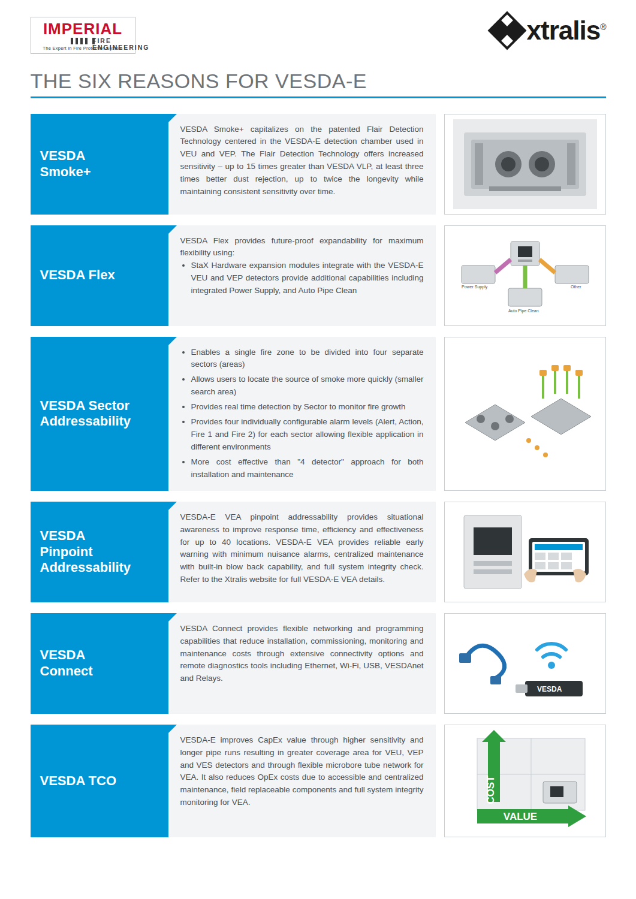IMPERIAL
FIRE ENGINEERING
The Expert in Fire Protection System
xtralis®
The Six Reasons for VESDA-E
VESDA
Smoke+
VESDA Smoke+ capitalizes on the patented Flair Detection Technology centered in the VESDA-E detection chamber used in VEU and VEP. The Flair Detection Technology offers increased sensitivity – up to 15 times greater than VESDA VLP, at least three times better dust rejection, up to twice the longevity while maintaining consistent sensitivity over time.
VESDA Flex
VESDA Flex provides future-proof expandability for maximum flexibility using:
StaX Hardware expansion modules integrate with the VESDA-E VEU and VEP detectors provide additional capabilities including integrated Power Supply, and Auto Pipe Clean
Power Supply Other Auto Pipe Clean
VESDA Sector
Addressability
Enables a single fire zone to be divided into four separate sectors (areas)
Allows users to locate the source of smoke more quickly (smaller search area)
Provides real time detection by Sector to monitor fire growth
Provides four individually configurable alarm levels (Alert, Action, Fire 1 and Fire 2) for each sector allowing flexible application in different environments
More cost effective than "4 detector" approach for both installation and maintenance
VESDA
Pinpoint
Addressability
VESDA-E VEA pinpoint addressability provides situational awareness to improve response time, efficiency and effectiveness for up to 40 locations. VESDA-E VEA provides reliable early warning with minimum nuisance alarms, centralized maintenance with built-in blow back capability, and full system integrity check. Refer to the Xtralis website for full VESDA-E VEA details.
VESDA
Connect
VESDA Connect provides flexible networking and programming capabilities that reduce installation, commissioning, monitoring and maintenance costs through extensive connectivity options and remote diagnostics tools including Ethernet, Wi-Fi, USB, VESDAnet and Relays.
VESDA
VESDA TCO
VESDA-E improves CapEx value through higher sensitivity and longer pipe runs resulting in greater coverage area for VEU, VEP and VES detectors and through flexible microbore tube network for VEA. It also reduces OpEx costs due to accessible and centralized maintenance, field replaceable components and full system integrity monitoring for VEA.
COST VALUE